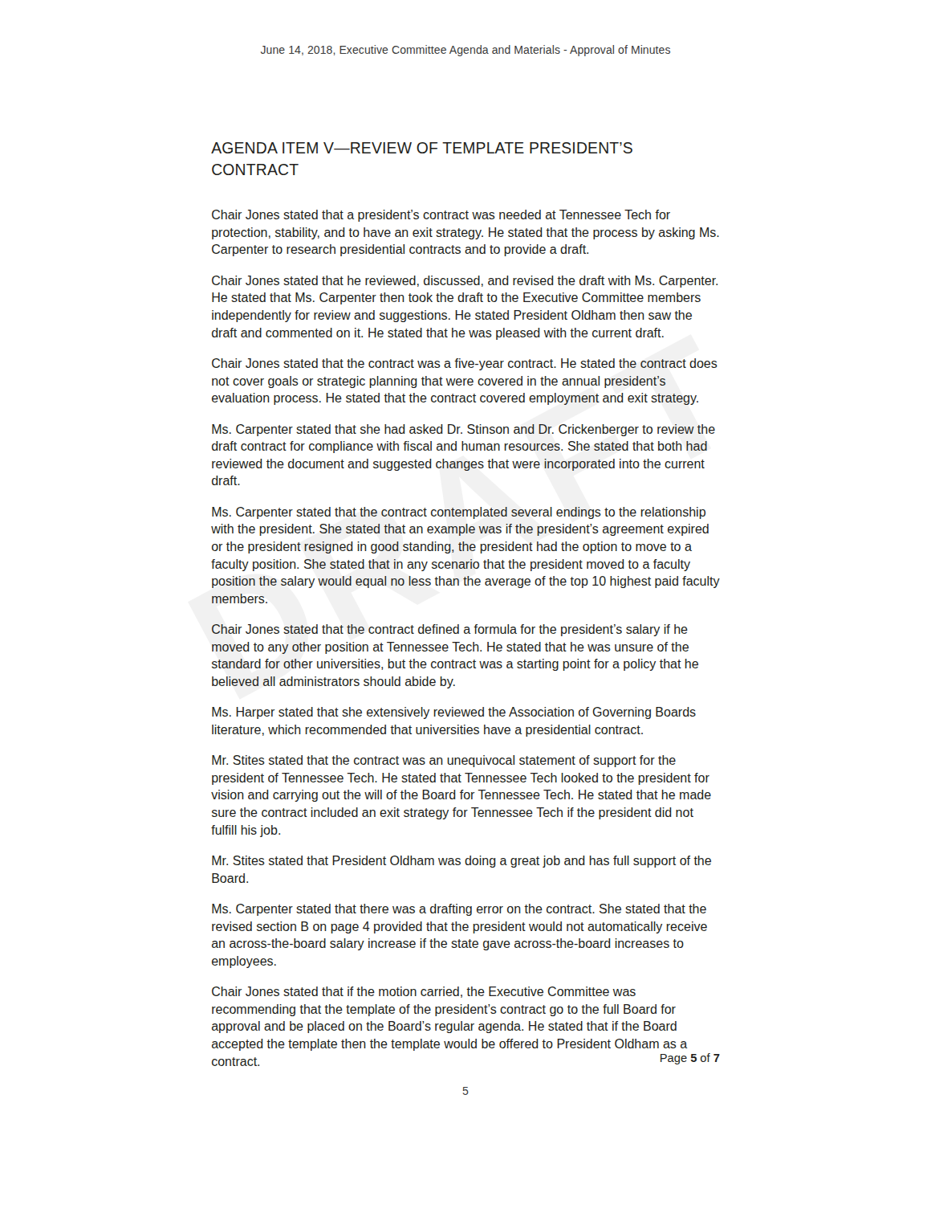DRAFT
June 14, 2018, Executive Committee Agenda and Materials - Approval of Minutes
AGENDA ITEM V—REVIEW OF TEMPLATE PRESIDENT’S CONTRACT
Chair Jones stated that a president’s contract was needed at Tennessee Tech for protection, stability, and to have an exit strategy. He stated that the process by asking Ms. Carpenter to research presidential contracts and to provide a draft.
Chair Jones stated that he reviewed, discussed, and revised the draft with Ms. Carpenter. He stated that Ms. Carpenter then took the draft to the Executive Committee members independently for review and suggestions. He stated President Oldham then saw the draft and commented on it. He stated that he was pleased with the current draft.
Chair Jones stated that the contract was a five-year contract. He stated the contract does not cover goals or strategic planning that were covered in the annual president’s evaluation process. He stated that the contract covered employment and exit strategy.
Ms. Carpenter stated that she had asked Dr. Stinson and Dr. Crickenberger to review the draft contract for compliance with fiscal and human resources. She stated that both had reviewed the document and suggested changes that were incorporated into the current draft.
Ms. Carpenter stated that the contract contemplated several endings to the relationship with the president. She stated that an example was if the president’s agreement expired or the president resigned in good standing, the president had the option to move to a faculty position. She stated that in any scenario that the president moved to a faculty position the salary would equal no less than the average of the top 10 highest paid faculty members.
Chair Jones stated that the contract defined a formula for the president’s salary if he moved to any other position at Tennessee Tech. He stated that he was unsure of the standard for other universities, but the contract was a starting point for a policy that he believed all administrators should abide by.
Ms. Harper stated that she extensively reviewed the Association of Governing Boards literature, which recommended that universities have a presidential contract.
Mr. Stites stated that the contract was an unequivocal statement of support for the president of Tennessee Tech. He stated that Tennessee Tech looked to the president for vision and carrying out the will of the Board for Tennessee Tech. He stated that he made sure the contract included an exit strategy for Tennessee Tech if the president did not fulfill his job.
Mr. Stites stated that President Oldham was doing a great job and has full support of the Board.
Ms. Carpenter stated that there was a drafting error on the contract. She stated that the revised section B on page 4 provided that the president would not automatically receive an across-the-board salary increase if the state gave across-the-board increases to employees.
Chair Jones stated that if the motion carried, the Executive Committee was recommending that the template of the president’s contract go to the full Board for approval and be placed on the Board’s regular agenda. He stated that if the Board accepted the template then the template would be offered to President Oldham as a contract.
Page 5 of 7
5